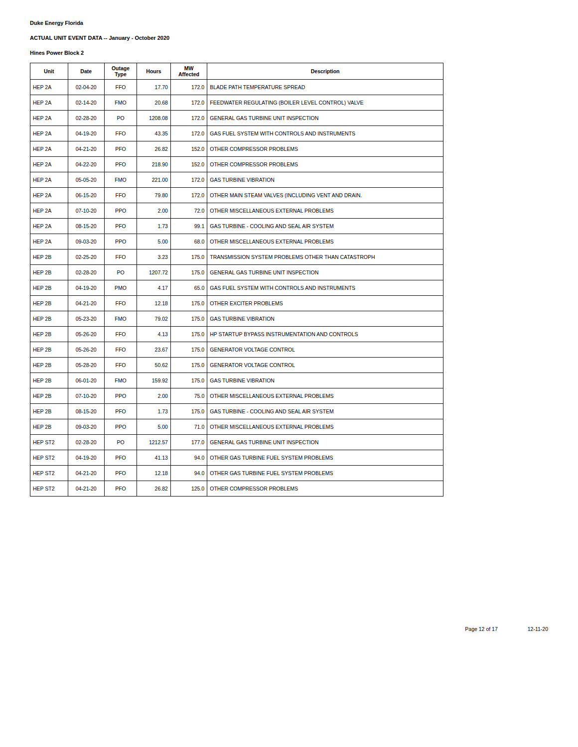Duke Energy Florida
ACTUAL UNIT EVENT DATA -- January - October 2020
Hines Power Block 2
| Unit | Date | Outage Type | Hours | MW Affected | Description |
| --- | --- | --- | --- | --- | --- |
| HEP 2A | 02-04-20 | FFO | 17.70 | 172.0 | BLADE PATH TEMPERATURE SPREAD |
| HEP 2A | 02-14-20 | FMO | 20.68 | 172.0 | FEEDWATER REGULATING (BOILER LEVEL CONTROL) VALVE |
| HEP 2A | 02-28-20 | PO | 1208.08 | 172.0 | GENERAL GAS TURBINE UNIT INSPECTION |
| HEP 2A | 04-19-20 | FFO | 43.35 | 172.0 | GAS FUEL SYSTEM WITH CONTROLS AND INSTRUMENTS |
| HEP 2A | 04-21-20 | PFO | 26.82 | 152.0 | OTHER COMPRESSOR PROBLEMS |
| HEP 2A | 04-22-20 | PFO | 218.90 | 152.0 | OTHER COMPRESSOR PROBLEMS |
| HEP 2A | 05-05-20 | FMO | 221.00 | 172.0 | GAS TURBINE VIBRATION |
| HEP 2A | 06-15-20 | FFO | 79.80 | 172.0 | OTHER MAIN STEAM VALVES (INCLUDING VENT AND DRAIN. |
| HEP 2A | 07-10-20 | PPO | 2.00 | 72.0 | OTHER MISCELLANEOUS EXTERNAL PROBLEMS |
| HEP 2A | 08-15-20 | PFO | 1.73 | 99.1 | GAS TURBINE - COOLING AND SEAL AIR SYSTEM |
| HEP 2A | 09-03-20 | PPO | 5.00 | 68.0 | OTHER MISCELLANEOUS EXTERNAL PROBLEMS |
| HEP 2B | 02-25-20 | FFO | 3.23 | 175.0 | TRANSMISSION SYSTEM PROBLEMS OTHER THAN CATASTROPH |
| HEP 2B | 02-28-20 | PO | 1207.72 | 175.0 | GENERAL GAS TURBINE UNIT INSPECTION |
| HEP 2B | 04-19-20 | PMO | 4.17 | 65.0 | GAS FUEL SYSTEM WITH CONTROLS AND INSTRUMENTS |
| HEP 2B | 04-21-20 | FFO | 12.18 | 175.0 | OTHER EXCITER PROBLEMS |
| HEP 2B | 05-23-20 | FMO | 79.02 | 175.0 | GAS TURBINE VIBRATION |
| HEP 2B | 05-26-20 | FFO | 4.13 | 175.0 | HP STARTUP BYPASS INSTRUMENTATION AND CONTROLS |
| HEP 2B | 05-26-20 | FFO | 23.67 | 175.0 | GENERATOR VOLTAGE CONTROL |
| HEP 2B | 05-28-20 | FFO | 50.62 | 175.0 | GENERATOR VOLTAGE CONTROL |
| HEP 2B | 06-01-20 | FMO | 159.92 | 175.0 | GAS TURBINE VIBRATION |
| HEP 2B | 07-10-20 | PPO | 2.00 | 75.0 | OTHER MISCELLANEOUS EXTERNAL PROBLEMS |
| HEP 2B | 08-15-20 | PFO | 1.73 | 175.0 | GAS TURBINE - COOLING AND SEAL AIR SYSTEM |
| HEP 2B | 09-03-20 | PPO | 5.00 | 71.0 | OTHER MISCELLANEOUS EXTERNAL PROBLEMS |
| HEP ST2 | 02-28-20 | PO | 1212.57 | 177.0 | GENERAL GAS TURBINE UNIT INSPECTION |
| HEP ST2 | 04-19-20 | PFO | 41.13 | 94.0 | OTHER GAS TURBINE FUEL SYSTEM PROBLEMS |
| HEP ST2 | 04-21-20 | PFO | 12.18 | 94.0 | OTHER GAS TURBINE FUEL SYSTEM PROBLEMS |
| HEP ST2 | 04-21-20 | PFO | 26.82 | 125.0 | OTHER COMPRESSOR PROBLEMS |
Page 12 of 17 12-11-20